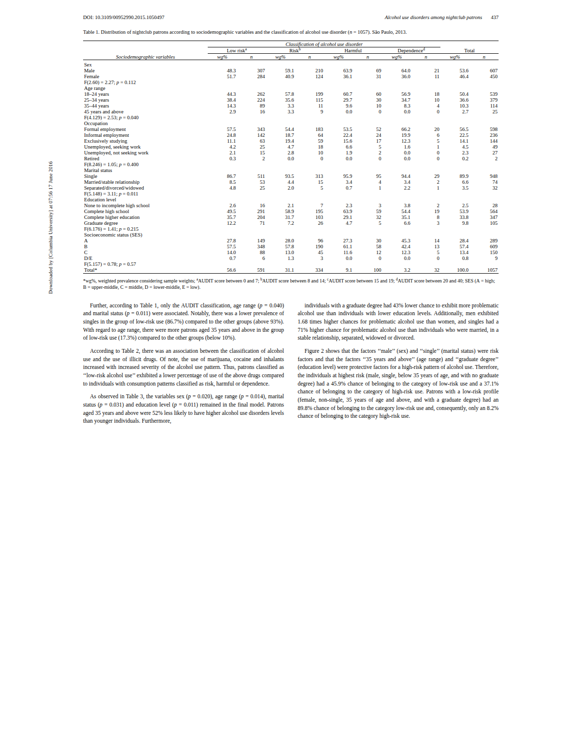Downloaded by [Columbia University] at 07:56 17 June 2016
DOI: 10.3109/00952990.2015.1050497
Alcohol use disorders among nightclub patrons 437
Table 1. Distribution of nightclub patrons according to sociodemographic variables and the classification of alcohol use disorder (n = 1057). São Paulo, 2013.
| | Classification of alcohol use disorder | |
| | Low risk a | Risk b | Harmful | Dependence d | Total |
| Sociodemographic variables | wg% | n | wg% | n | wg% | n | wg% | n | wg% | n |
| Sex | |
| Male | 48.3 | 307 | 59.1 | 210 | 63.9 | 69 | 64.0 | 21 | 53.6 | 607 |
| Female | 51.7 | 284 | 40.9 | 124 | 36.1 | 31 | 36.0 | 11 | 46.4 | 450 |
| F(2.60) = 2.27; p = 0.112 | |
| Age range | |
| 18–24 years | 44.3 | 262 | 57.8 | 199 | 60.7 | 60 | 56.9 | 18 | 50.4 | 539 |
| 25–34 years | 38.4 | 224 | 35.6 | 115 | 29.7 | 30 | 34.7 | 10 | 36.6 | 379 |
| 35–44 years | 14.3 | 89 | 3.3 | 11 | 9.6 | 10 | 8.3 | 4 | 10.3 | 114 |
| 45 years and above | 2.9 | 16 | 3.3 | 9 | 0.0 | 0 | 0.0 | 0 | 2.7 | 25 |
| F(4.129) = 2.53; p = 0.040 | |
| Occupation | |
| Formal employment | 57.5 | 343 | 54.4 | 183 | 53.5 | 52 | 66.2 | 20 | 56.5 | 598 |
| Informal employment | 24.8 | 142 | 18.7 | 64 | 22.4 | 24 | 19.9 | 6 | 22.5 | 236 |
| Exclusively studying | 11.1 | 63 | 19.4 | 59 | 15.6 | 17 | 12.3 | 5 | 14.1 | 144 |
| Unemployed, seeking work | 4.2 | 25 | 4.7 | 18 | 6.6 | 5 | 1.6 | 1 | 4.5 | 49 |
| Unemployed, not seeking work | 2.1 | 15 | 2.8 | 10 | 1.9 | 2 | 0.0 | 0 | 2.3 | 27 |
| Retired | 0.3 | 2 | 0.0 | 0 | 0.0 | 0 | 0.0 | 0 | 0.2 | 2 |
| F(8.246) = 1.05; p = 0.400 | |
| Marital status | |
| Single | 86.7 | 511 | 93.5 | 313 | 95.9 | 95 | 94.4 | 29 | 89.9 | 948 |
| Married/stable relationship | 8.5 | 53 | 4.4 | 15 | 3.4 | 4 | 3.4 | 2 | 6.6 | 74 |
| Separated/divorced/widowed | 4.8 | 25 | 2.0 | 5 | 0.7 | 1 | 2.2 | 1 | 3.5 | 32 |
| F(5.148) = 3.11; p = 0.011 | |
| Education level | |
| None to incomplete high school | 2.6 | 16 | 2.1 | 7 | 2.3 | 3 | 3.8 | 2 | 2.5 | 28 |
| Complete high school | 49.5 | 291 | 58.9 | 195 | 63.9 | 59 | 54.4 | 19 | 53.9 | 564 |
| Complete higher education | 35.7 | 204 | 31.7 | 103 | 29.1 | 32 | 35.1 | 8 | 33.8 | 347 |
| Graduate degree | 12.2 | 71 | 7.2 | 26 | 4.7 | 5 | 6.6 | 3 | 9.8 | 105 |
| F(6.176) = 1.41; p = 0.215 | |
| Socioeconomic status (SES) | |
| A | 27.8 | 149 | 28.0 | 96 | 27.3 | 30 | 45.3 | 14 | 28.4 | 289 |
| B | 57.5 | 348 | 57.8 | 190 | 61.1 | 58 | 42.4 | 13 | 57.4 | 609 |
| C | 14.0 | 88 | 13.0 | 45 | 11.6 | 12 | 12.3 | 5 | 13.4 | 150 |
| D/E | 0.7 | 6 | 1.3 | 3 | 0.0 | 0 | 0.0 | 0 | 0.8 | 9 |
| F(5.157) = 0.78; p = 0.57 | |
| Total* | 56.6 | 591 | 31.1 | 334 | 9.1 | 100 | 3.2 | 32 | 100.0 | 1057 |
*wg%, weighted prevalence considering sample weights; aAUDIT score between 0 and 7; bAUDIT score between 8 and 14; cAUDIT score between 15 and 19; dAUDIT score between 20 and 40; SES (A = high; B = upper-middle, C = middle, D = lower-middle, E = low).
Further, according to Table 1, only the AUDIT classification, age range (p = 0.040) and marital status (p = 0.011) were associated. Notably, there was a lower prevalence of singles in the group of low-risk use (86.7%) compared to the other groups (above 93%). With regard to age range, there were more patrons aged 35 years and above in the group of low-risk use (17.3%) compared to the other groups (below 10%).
According to Table 2, there was an association between the classification of alcohol use and the use of illicit drugs. Of note, the use of marijuana, cocaine and inhalants increased with increased severity of the alcohol use pattern. Thus, patrons classified as ‘‘low-risk alcohol use’’ exhibited a lower percentage of use of the above drugs compared to individuals with consumption patterns classified as risk, harmful or dependence.
As observed in Table 3, the variables sex (p = 0.020), age range (p = 0.014), marital status (p = 0.031) and education level (p = 0.011) remained in the final model. Patrons aged 35 years and above were 52% less likely to have higher alcohol use disorders levels than younger individuals. Furthermore,
individuals with a graduate degree had 43% lower chance to exhibit more problematic alcohol use than individuals with lower education levels. Additionally, men exhibited 1.68 times higher chances for problematic alcohol use than women, and singles had a 71% higher chance for problematic alcohol use than individuals who were married, in a stable relationship, separated, widowed or divorced.
Figure 2 shows that the factors ‘‘male’’ (sex) and ‘‘single’’ (marital status) were risk factors and that the factors ‘‘35 years and above’’ (age range) and ‘‘graduate degree’’ (education level) were protective factors for a high-risk pattern of alcohol use. Therefore, the individuals at highest risk (male, single, below 35 years of age, and with no graduate degree) had a 45.9% chance of belonging to the category of low-risk use and a 37.1% chance of belonging to the category of high-risk use. Patrons with a low-risk profile (female, non-single, 35 years of age and above, and with a graduate degree) had an 89.8% chance of belonging to the category low-risk use and, consequently, only an 8.2% chance of belonging to the category high-risk use.